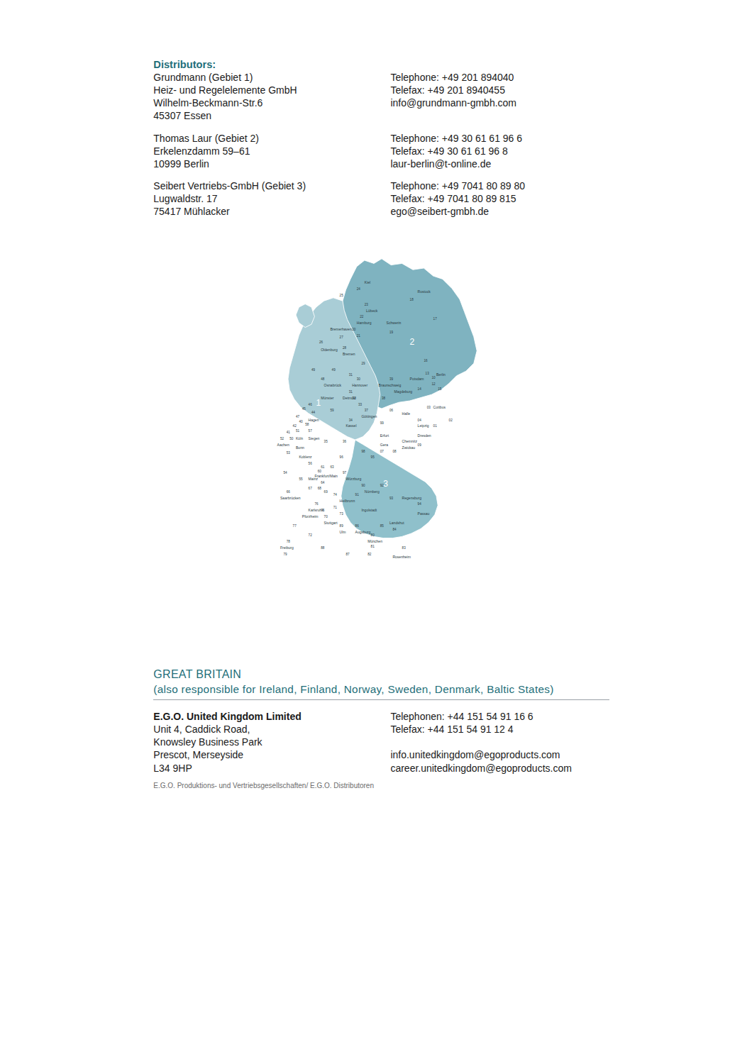Distributors:
| Grundmann (Gebiet 1) Heiz- und Regelelemente GmbH Wilhelm-Beckmann-Str.6 45307 Essen | Telephone: +49 201 894040 Telefax: +49 201 8940455 info@grundmann-gmbh.com |
| Thomas Laur (Gebiet 2) Erkelenzdamm 59–61 10999 Berlin | Telephone: +49 30 61 61 96 6 Telefax: +49 30 61 61 96 8 laur-berlin@t-online.de |
| Seibert Vertriebs-GmbH (Gebiet 3) Lugwaldstr. 17 75417 Mühlacker | Telephone: +49 7041 80 89 80 Telefax: +49 7041 80 89 815 ego@seibert-gmbh.de |
1 2 3 Kiel 24 25 Rostock 18 23 Lübeck 22 Hamburg 20 21 Schwerin 19 17 Bremerhaven 27 26 Oldenburg 28 Bremen 29 16 49 49 31 30 Hannover 31 32 Braunschweig 39 Potsdam 13 10 Berlin 12 14 15 Magdeburg 38 48 Osnabrück Münster Detmold 33 46 45 44 59 37 Göttingen 06 Halle 03 Cottbus 47 Hagen 58 40 42 34 Kassel 99 04 Leipzig 01 02 41 51 57 52 50 Köln Siegen Aachen Bonn 53 35 36 Erfurt Dresden Chemnitz Gera 09 Zwickau 07 08 98 Koblenz 56 96 95 61 63 60 Frankfurt/Main 97 54 55 Mainz 64 Würzburg 67 68 69 90 Nürnberg 92 66 Saarbrücken 74 91 93 Regensburg 94 Heilbronn 76 Karlsruhe 75 71 Pforzheim 70 73 Stuttgart Ingolstadt Passau 77 89 86 Ulm Augsburg 85 Landshut 84 72 80 München 81 78 Freiburg 79 88 87 82 83 Rosenheim
GREAT BRITAIN (also responsible for Ireland, Finland, Norway, Sweden, Denmark, Baltic States)
| E.G.O. United Kingdom Limited Unit 4, Caddick Road, Knowsley Business Park Prescot, Merseyside L34 9HP | Telephonen: +44 151 54 91 16 6 Telefax: +44 151 54 91 12 4 info.unitedkingdom@egoproducts.com career.unitedkingdom@egoproducts.com |
E.G.O. Produktions- und Vertriebsgesellschaften/ E.G.O. Distributoren